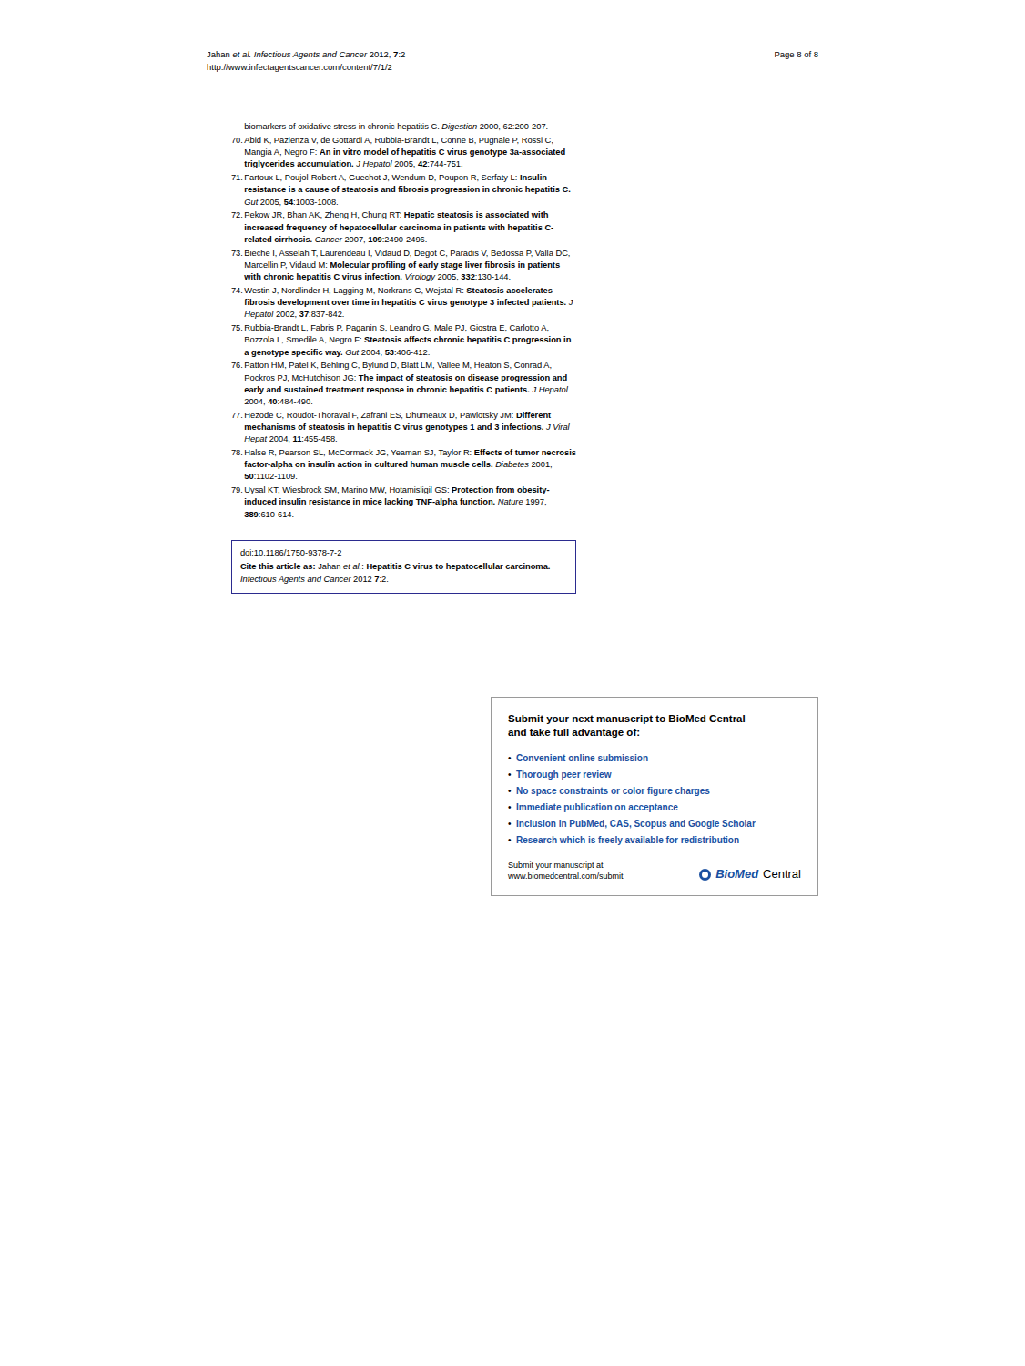Jahan et al. Infectious Agents and Cancer 2012, 7:2
http://www.infectagentscancer.com/content/7/1/2
Page 8 of 8
biomarkers of oxidative stress in chronic hepatitis C. Digestion 2000, 62:200-207.
70. Abid K, Pazienza V, de Gottardi A, Rubbia-Brandt L, Conne B, Pugnale P, Rossi C, Mangia A, Negro F: An in vitro model of hepatitis C virus genotype 3a-associated triglycerides accumulation. J Hepatol 2005, 42:744-751.
71. Fartoux L, Poujol-Robert A, Guechot J, Wendum D, Poupon R, Serfaty L: Insulin resistance is a cause of steatosis and fibrosis progression in chronic hepatitis C. Gut 2005, 54:1003-1008.
72. Pekow JR, Bhan AK, Zheng H, Chung RT: Hepatic steatosis is associated with increased frequency of hepatocellular carcinoma in patients with hepatitis C-related cirrhosis. Cancer 2007, 109:2490-2496.
73. Bieche I, Asselah T, Laurendeau I, Vidaud D, Degot C, Paradis V, Bedossa P, Valla DC, Marcellin P, Vidaud M: Molecular profiling of early stage liver fibrosis in patients with chronic hepatitis C virus infection. Virology 2005, 332:130-144.
74. Westin J, Nordlinder H, Lagging M, Norkrans G, Wejstal R: Steatosis accelerates fibrosis development over time in hepatitis C virus genotype 3 infected patients. J Hepatol 2002, 37:837-842.
75. Rubbia-Brandt L, Fabris P, Paganin S, Leandro G, Male PJ, Giostra E, Carlotto A, Bozzola L, Smedile A, Negro F: Steatosis affects chronic hepatitis C progression in a genotype specific way. Gut 2004, 53:406-412.
76. Patton HM, Patel K, Behling C, Bylund D, Blatt LM, Vallee M, Heaton S, Conrad A, Pockros PJ, McHutchison JG: The impact of steatosis on disease progression and early and sustained treatment response in chronic hepatitis C patients. J Hepatol 2004, 40:484-490.
77. Hezode C, Roudot-Thoraval F, Zafrani ES, Dhumeaux D, Pawlotsky JM: Different mechanisms of steatosis in hepatitis C virus genotypes 1 and 3 infections. J Viral Hepat 2004, 11:455-458.
78. Halse R, Pearson SL, McCormack JG, Yeaman SJ, Taylor R: Effects of tumor necrosis factor-alpha on insulin action in cultured human muscle cells. Diabetes 2001, 50:1102-1109.
79. Uysal KT, Wiesbrock SM, Marino MW, Hotamisligil GS: Protection from obesity-induced insulin resistance in mice lacking TNF-alpha function. Nature 1997, 389:610-614.
doi:10.1186/1750-9378-7-2
Cite this article as: Jahan et al.: Hepatitis C virus to hepatocellular carcinoma. Infectious Agents and Cancer 2012 7:2.
Submit your next manuscript to BioMed Central
and take full advantage of:
Convenient online submission
Thorough peer review
No space constraints or color figure charges
Immediate publication on acceptance
Inclusion in PubMed, CAS, Scopus and Google Scholar
Research which is freely available for redistribution
Submit your manuscript at
www.biomedcentral.com/submit
BioMed Central